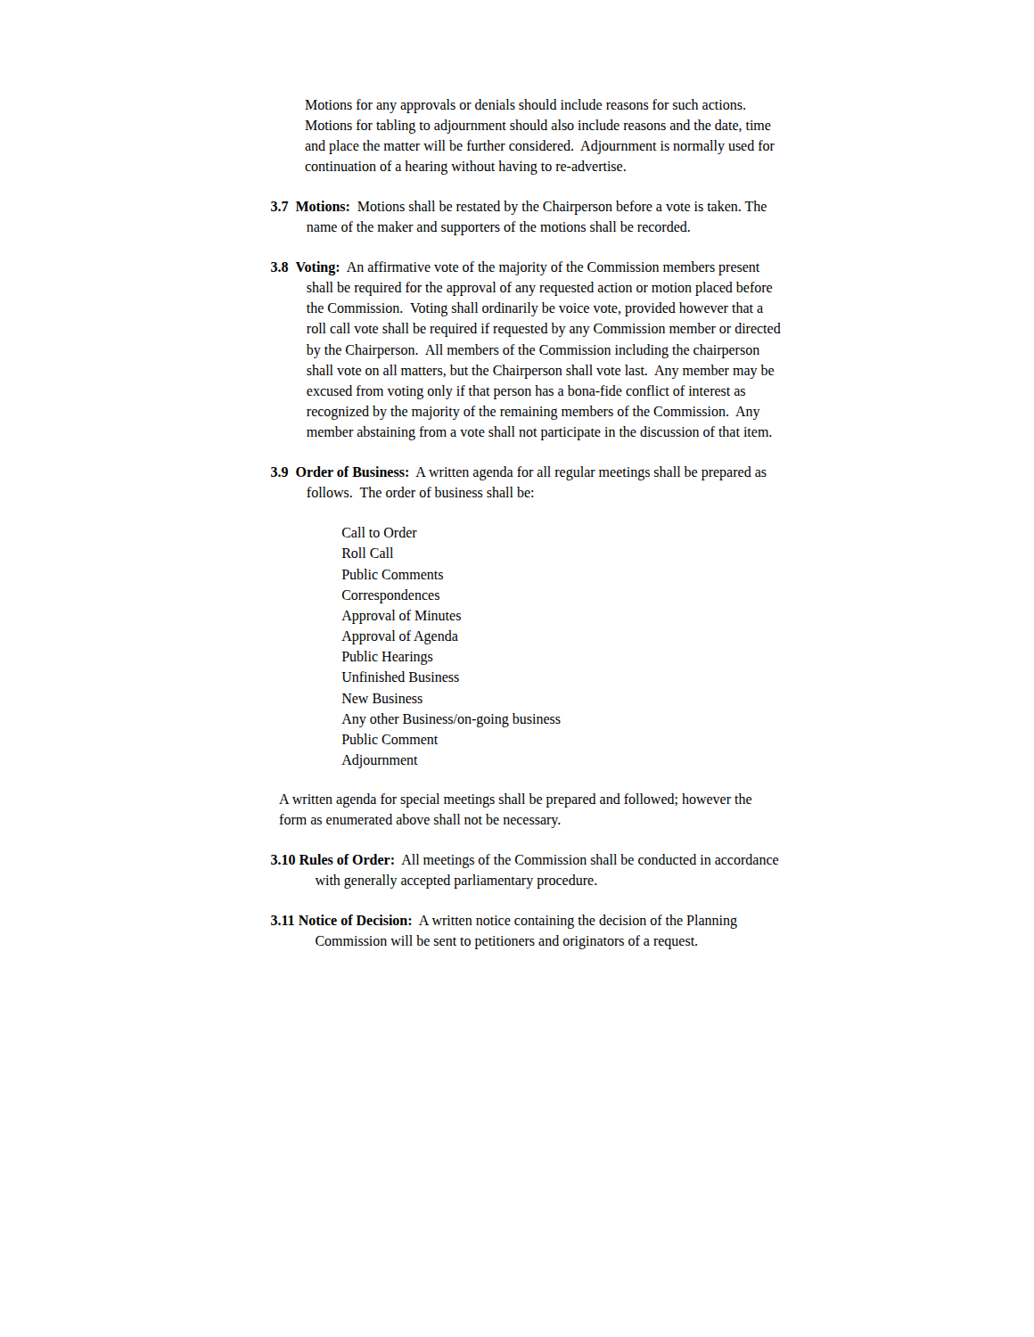Motions for any approvals or denials should include reasons for such actions. Motions for tabling to adjournment should also include reasons and the date, time and place the matter will be further considered. Adjournment is normally used for continuation of a hearing without having to re-advertise.
3.7 Motions: Motions shall be restated by the Chairperson before a vote is taken. The name of the maker and supporters of the motions shall be recorded.
3.8 Voting: An affirmative vote of the majority of the Commission members present shall be required for the approval of any requested action or motion placed before the Commission. Voting shall ordinarily be voice vote, provided however that a roll call vote shall be required if requested by any Commission member or directed by the Chairperson. All members of the Commission including the chairperson shall vote on all matters, but the Chairperson shall vote last. Any member may be excused from voting only if that person has a bona-fide conflict of interest as recognized by the majority of the remaining members of the Commission. Any member abstaining from a vote shall not participate in the discussion of that item.
3.9 Order of Business: A written agenda for all regular meetings shall be prepared as follows. The order of business shall be:
Call to Order
Roll Call
Public Comments
Correspondences
Approval of Minutes
Approval of Agenda
Public Hearings
Unfinished Business
New Business
Any other Business/on-going business
Public Comment
Adjournment
A written agenda for special meetings shall be prepared and followed; however the form as enumerated above shall not be necessary.
3.10 Rules of Order: All meetings of the Commission shall be conducted in accordance with generally accepted parliamentary procedure.
3.11 Notice of Decision: A written notice containing the decision of the Planning Commission will be sent to petitioners and originators of a request.